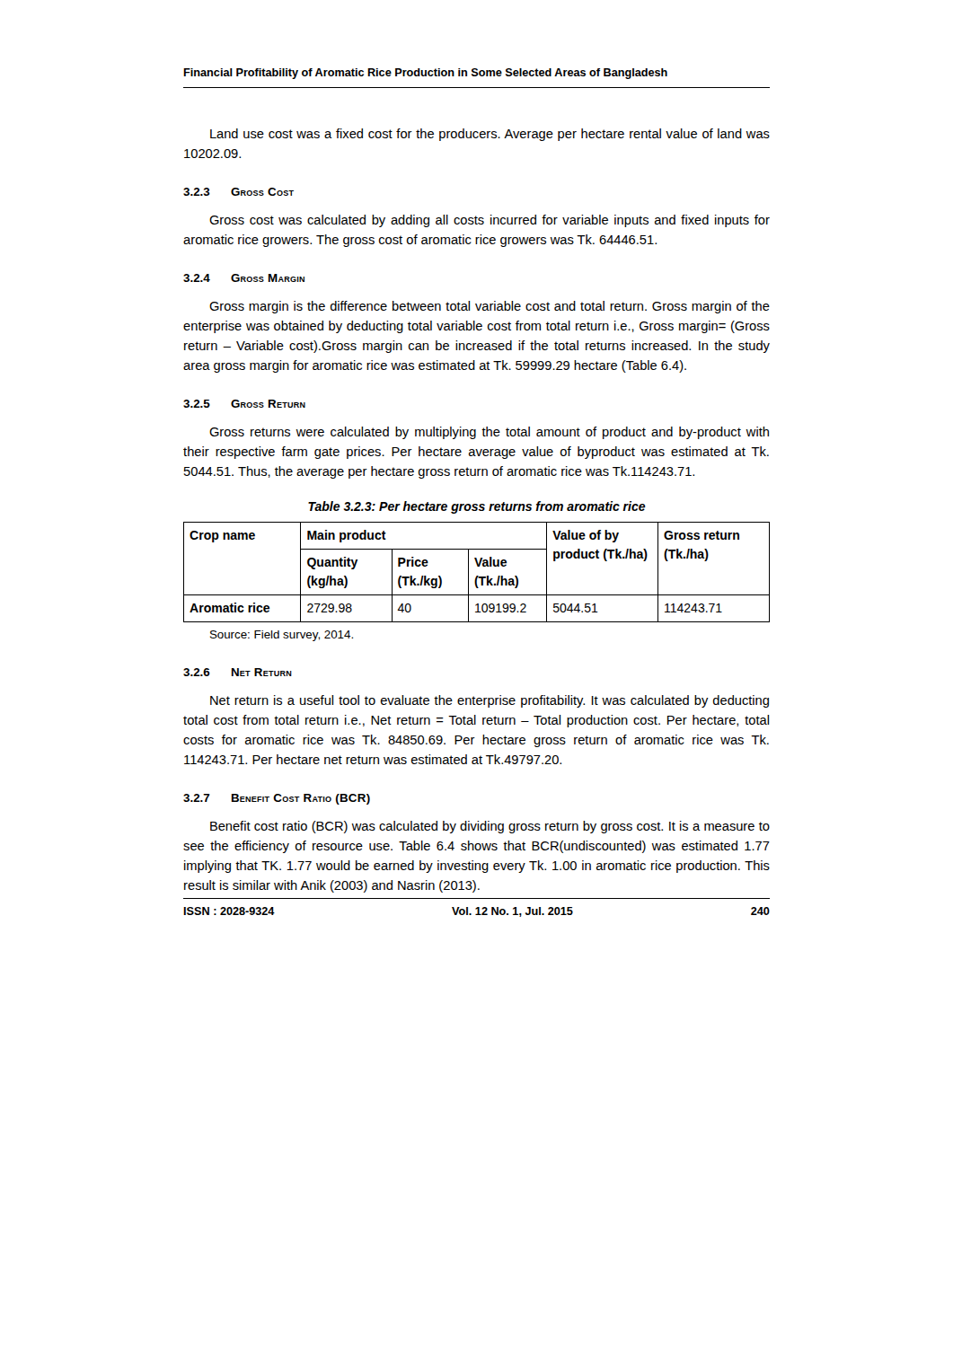Financial Profitability of Aromatic Rice Production in Some Selected Areas of Bangladesh
Land use cost was a fixed cost for the producers. Average per hectare rental value of land was 10202.09.
3.2.3 Gross Cost
Gross cost was calculated by adding all costs incurred for variable inputs and fixed inputs for aromatic rice growers. The gross cost of aromatic rice growers was Tk. 64446.51.
3.2.4 Gross Margin
Gross margin is the difference between total variable cost and total return. Gross margin of the enterprise was obtained by deducting total variable cost from total return i.e., Gross margin= (Gross return – Variable cost).Gross margin can be increased if the total returns increased. In the study area gross margin for aromatic rice was estimated at Tk. 59999.29 hectare (Table 6.4).
3.2.5 Gross Return
Gross returns were calculated by multiplying the total amount of product and by-product with their respective farm gate prices. Per hectare average value of byproduct was estimated at Tk. 5044.51. Thus, the average per hectare gross return of aromatic rice was Tk.114243.71.
Table 3.2.3: Per hectare gross returns from aromatic rice
| Crop name | Main product | Value of by product (Tk./ha) | Gross return (Tk./ha) |
| --- | --- | --- | --- |
| Quantity (kg/ha) | Price (Tk./kg) | Value (Tk./ha) |
| Aromatic rice | 2729.98 | 40 | 109199.2 | 5044.51 | 114243.71 |
Source: Field survey, 2014.
3.2.6 Net Return
Net return is a useful tool to evaluate the enterprise profitability. It was calculated by deducting total cost from total return i.e., Net return = Total return – Total production cost. Per hectare, total costs for aromatic rice was Tk. 84850.69. Per hectare gross return of aromatic rice was Tk. 114243.71. Per hectare net return was estimated at Tk.49797.20.
3.2.7 Benefit Cost Ratio (BCR)
Benefit cost ratio (BCR) was calculated by dividing gross return by gross cost. It is a measure to see the efficiency of resource use. Table 6.4 shows that BCR(undiscounted) was estimated 1.77 implying that TK. 1.77 would be earned by investing every Tk. 1.00 in aromatic rice production. This result is similar with Anik (2003) and Nasrin (2013).
ISSN : 2028-9324
Vol. 12 No. 1, Jul. 2015
240